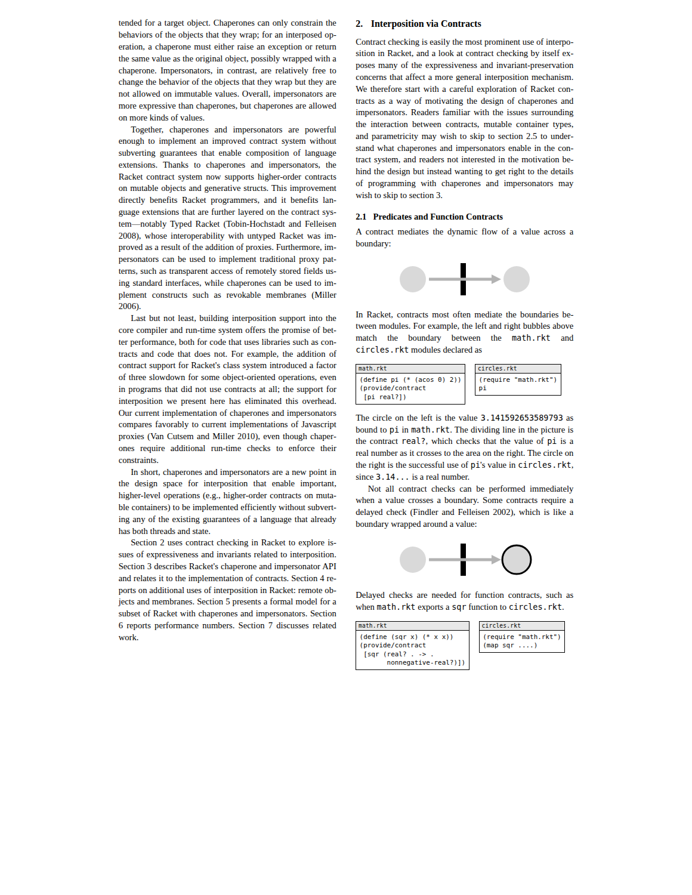tended for a target object. Chaperones can only constrain the behaviors of the objects that they wrap; for an interposed operation, a chaperone must either raise an exception or return the same value as the original object, possibly wrapped with a chaperone. Impersonators, in contrast, are relatively free to change the behavior of the objects that they wrap but they are not allowed on immutable values. Overall, impersonators are more expressive than chaperones, but chaperones are allowed on more kinds of values.
Together, chaperones and impersonators are powerful enough to implement an improved contract system without subverting guarantees that enable composition of language extensions. Thanks to chaperones and impersonators, the Racket contract system now supports higher-order contracts on mutable objects and generative structs. This improvement directly benefits Racket programmers, and it benefits language extensions that are further layered on the contract system—notably Typed Racket (Tobin-Hochstadt and Felleisen 2008), whose interoperability with untyped Racket was improved as a result of the addition of proxies. Furthermore, impersonators can be used to implement traditional proxy patterns, such as transparent access of remotely stored fields using standard interfaces, while chaperones can be used to implement constructs such as revokable membranes (Miller 2006).
Last but not least, building interposition support into the core compiler and run-time system offers the promise of better performance, both for code that uses libraries such as contracts and code that does not. For example, the addition of contract support for Racket's class system introduced a factor of three slowdown for some object-oriented operations, even in programs that did not use contracts at all; the support for interposition we present here has eliminated this overhead. Our current implementation of chaperones and impersonators compares favorably to current implementations of Javascript proxies (Van Cutsem and Miller 2010), even though chaperones require additional run-time checks to enforce their constraints.
In short, chaperones and impersonators are a new point in the design space for interposition that enable important, higher-level operations (e.g., higher-order contracts on mutable containers) to be implemented efficiently without subverting any of the existing guarantees of a language that already has both threads and state.
Section 2 uses contract checking in Racket to explore issues of expressiveness and invariants related to interposition. Section 3 describes Racket's chaperone and impersonator API and relates it to the implementation of contracts. Section 4 reports on additional uses of interposition in Racket: remote objects and membranes. Section 5 presents a formal model for a subset of Racket with chaperones and impersonators. Section 6 reports performance numbers. Section 7 discusses related work.
2. Interposition via Contracts
Contract checking is easily the most prominent use of interposition in Racket, and a look at contract checking by itself exposes many of the expressiveness and invariant-preservation concerns that affect a more general interposition mechanism. We therefore start with a careful exploration of Racket contracts as a way of motivating the design of chaperones and impersonators. Readers familiar with the issues surrounding the interaction between contracts, mutable container types, and parametricity may wish to skip to section 2.5 to understand what chaperones and impersonators enable in the contract system, and readers not interested in the motivation behind the design but instead wanting to get right to the details of programming with chaperones and impersonators may wish to skip to section 3.
2.1 Predicates and Function Contracts
A contract mediates the dynamic flow of a value across a boundary:
In Racket, contracts most often mediate the boundaries between modules. For example, the left and right bubbles above match the boundary between the math.rkt and circles.rkt modules declared as
math.rkt
(define pi (* (acos 0) 2)) (provide/contract [pi real?])
circles.rkt
(require "math.rkt") pi
The circle on the left is the value 3.141592653589793 as bound to pi in math.rkt. The dividing line in the picture is the contract real?, which checks that the value of pi is a real number as it crosses to the area on the right. The circle on the right is the successful use of pi's value in circles.rkt, since 3.14... is a real number.
Not all contract checks can be performed immediately when a value crosses a boundary. Some contracts require a delayed check (Findler and Felleisen 2002), which is like a boundary wrapped around a value:
Delayed checks are needed for function contracts, such as when math.rkt exports a sqr function to circles.rkt.
math.rkt
(define (sqr x) (* x x)) (provide/contract [sqr (real? . -> . nonnegative-real?)])
circles.rkt
(require "math.rkt") (map sqr ....)